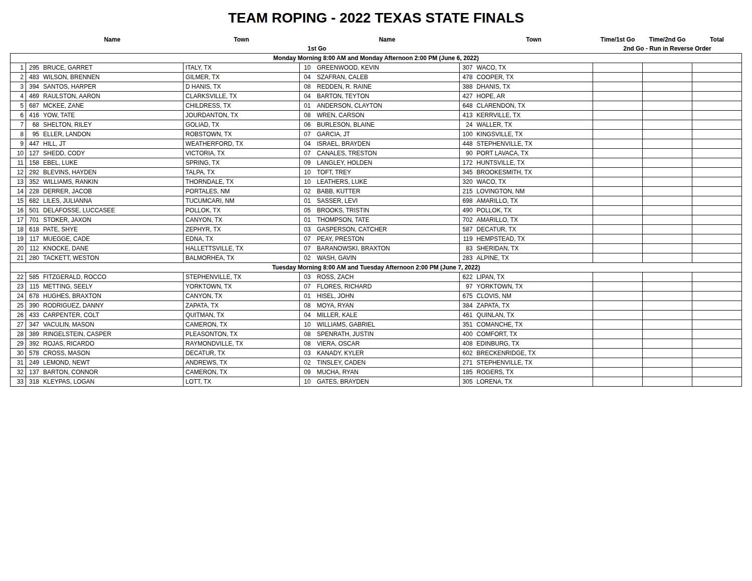TEAM ROPING - 2022 TEXAS STATE FINALS
| | | Name | Town | | Name | | Town | Time/1st Go | Time/2nd Go | Total |
| --- | --- | --- | --- | --- | --- | --- | --- | --- | --- | --- |
| | | 1st Go | 2nd Go - Run in Reverse Order |
| Monday Morning 8:00 AM and Monday Afternoon 2:00 PM (June 6, 2022) |
| 1 | 295 | BRUCE, GARRET | ITALY, TX | 10 | GREENWOOD, KEVIN | 307 | WACO, TX | | | |
| 2 | 483 | WILSON, BRENNEN | GILMER, TX | 04 | SZAFRAN, CALEB | 478 | COOPER, TX | | | |
| 3 | 394 | SANTOS, HARPER | D HANIS, TX | 08 | REDDEN, R. RAINE | 388 | DHANIS, TX | | | |
| 4 | 469 | RAULSTON, AARON | CLARKSVILLE, TX | 04 | BARTON, TEYTON | 427 | HOPE, AR | | | |
| 5 | 687 | MCKEE, ZANE | CHILDRESS, TX | 01 | ANDERSON, CLAYTON | 648 | CLARENDON, TX | | | |
| 6 | 416 | YOW, TATE | JOURDANTON, TX | 08 | WREN, CARSON | 413 | KERRVILLE, TX | | | |
| 7 | 68 | SHELTON, RILEY | GOLIAD, TX | 06 | BURLESON, BLAINE | 24 | WALLER, TX | | | |
| 8 | 95 | ELLER, LANDON | ROBSTOWN, TX | 07 | GARCIA, JT | 100 | KINGSVILLE, TX | | | |
| 9 | 447 | HILL, JT | WEATHERFORD, TX | 04 | ISRAEL, BRAYDEN | 448 | STEPHENVILLE, TX | | | |
| 10 | 127 | SHEDD, CODY | VICTORIA, TX | 07 | CANALES, TRESTON | 90 | PORT LAVACA, TX | | | |
| 11 | 158 | EBEL, LUKE | SPRING, TX | 09 | LANGLEY, HOLDEN | 172 | HUNTSVILLE, TX | | | |
| 12 | 292 | BLEVINS, HAYDEN | TALPA, TX | 10 | TOFT, TREY | 345 | BROOKESMITH, TX | | | |
| 13 | 352 | WILLIAMS, RANKIN | THORNDALE, TX | 10 | LEATHERS, LUKE | 320 | WACO, TX | | | |
| 14 | 228 | DERRER, JACOB | PORTALES, NM | 02 | BABB, KUTTER | 215 | LOVINGTON, NM | | | |
| 15 | 682 | LILES, JULIANNA | TUCUMCARI, NM | 01 | SASSER, LEVI | 698 | AMARILLO, TX | | | |
| 16 | 501 | DELAFOSSE, LUCCASEE | POLLOK, TX | 05 | BROOKS, TRISTIN | 490 | POLLOK, TX | | | |
| 17 | 701 | STOKER, JAXON | CANYON, TX | 01 | THOMPSON, TATE | 702 | AMARILLO, TX | | | |
| 18 | 618 | PATE, SHYE | ZEPHYR, TX | 03 | GASPERSON, CATCHER | 587 | DECATUR, TX | | | |
| 19 | 117 | MUEGGE, CADE | EDNA, TX | 07 | PEAY, PRESTON | 119 | HEMPSTEAD, TX | | | |
| 20 | 112 | KNOCKE, DANE | HALLETTSVILLE, TX | 07 | BARANOWSKI, BRAXTON | 83 | SHERIDAN, TX | | | |
| 21 | 280 | TACKETT, WESTON | BALMORHEA, TX | 02 | WASH, GAVIN | 283 | ALPINE, TX | | | |
| Tuesday Morning 8:00 AM and Tuesday Afternoon 2:00 PM (June 7, 2022) |
| 22 | 585 | FITZGERALD, ROCCO | STEPHENVILLE, TX | 03 | ROSS, ZACH | 622 | LIPAN, TX | | | |
| 23 | 115 | METTING, SEELY | YORKTOWN, TX | 07 | FLORES, RICHARD | 97 | YORKTOWN, TX | | | |
| 24 | 678 | HUGHES, BRAXTON | CANYON, TX | 01 | HISEL, JOHN | 675 | CLOVIS, NM | | | |
| 25 | 390 | RODRIGUEZ, DANNY | ZAPATA, TX | 08 | MOYA, RYAN | 384 | ZAPATA, TX | | | |
| 26 | 433 | CARPENTER, COLT | QUITMAN, TX | 04 | MILLER, KALE | 461 | QUINLAN, TX | | | |
| 27 | 347 | VACULIN, MASON | CAMERON, TX | 10 | WILLIAMS, GABRIEL | 351 | COMANCHE, TX | | | |
| 28 | 389 | RINGELSTEIN, CASPER | PLEASONTON, TX | 08 | SPENRATH, JUSTIN | 400 | COMFORT, TX | | | |
| 29 | 392 | ROJAS, RICARDO | RAYMONDVILLE, TX | 08 | VIERA, OSCAR | 408 | EDINBURG, TX | | | |
| 30 | 578 | CROSS, MASON | DECATUR, TX | 03 | KANADY, KYLER | 602 | BRECKENRIDGE, TX | | | |
| 31 | 249 | LEMOND, NEWT | ANDREWS, TX | 02 | TINSLEY, CADEN | 271 | STEPHENVILLE, TX | | | |
| 32 | 137 | BARTON, CONNOR | CAMERON, TX | 09 | MUCHA, RYAN | 185 | ROGERS, TX | | | |
| 33 | 318 | KLEYPAS, LOGAN | LOTT, TX | 10 | GATES, BRAYDEN | 305 | LORENA, TX | | | |